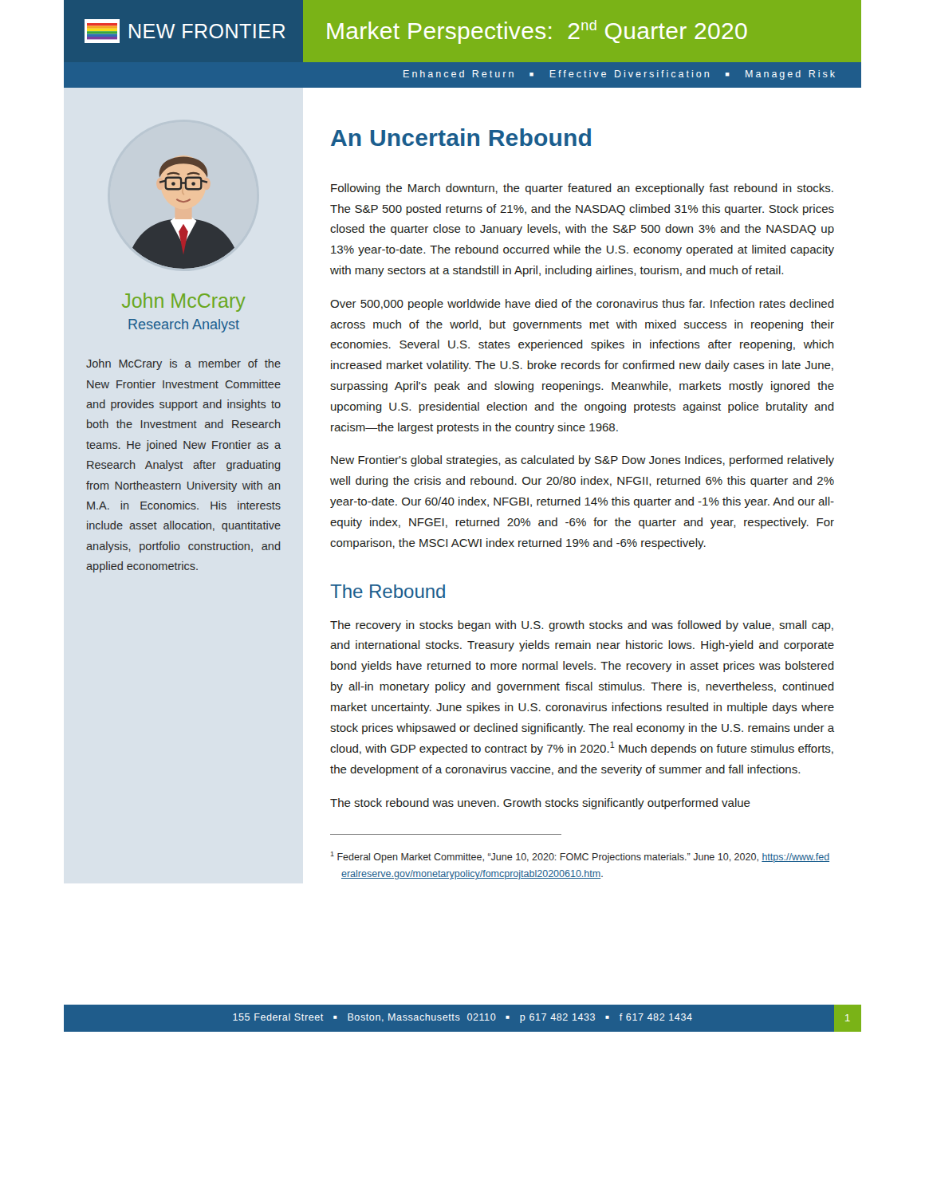NEW FRONTIER
Market Perspectives: 2nd Quarter 2020
Enhanced Return ■ Effective Diversification ■ Managed Risk
John McCrary
Research Analyst
John McCrary is a member of the New Frontier Investment Committee and provides support and insights to both the Investment and Research teams. He joined New Frontier as a Research Analyst after graduating from Northeastern University with an M.A. in Economics. His interests include asset allocation, quantitative analysis, portfolio construction, and applied econometrics.
An Uncertain Rebound
Following the March downturn, the quarter featured an exceptionally fast rebound in stocks. The S&P 500 posted returns of 21%, and the NASDAQ climbed 31% this quarter. Stock prices closed the quarter close to January levels, with the S&P 500 down 3% and the NASDAQ up 13% year-to-date. The rebound occurred while the U.S. economy operated at limited capacity with many sectors at a standstill in April, including airlines, tourism, and much of retail.
Over 500,000 people worldwide have died of the coronavirus thus far. Infection rates declined across much of the world, but governments met with mixed success in reopening their economies. Several U.S. states experienced spikes in infections after reopening, which increased market volatility. The U.S. broke records for confirmed new daily cases in late June, surpassing April's peak and slowing reopenings. Meanwhile, markets mostly ignored the upcoming U.S. presidential election and the ongoing protests against police brutality and racism—the largest protests in the country since 1968.
New Frontier's global strategies, as calculated by S&P Dow Jones Indices, performed relatively well during the crisis and rebound. Our 20/80 index, NFGII, returned 6% this quarter and 2% year-to-date. Our 60/40 index, NFGBI, returned 14% this quarter and -1% this year. And our all-equity index, NFGEI, returned 20% and -6% for the quarter and year, respectively. For comparison, the MSCI ACWI index returned 19% and -6% respectively.
The Rebound
The recovery in stocks began with U.S. growth stocks and was followed by value, small cap, and international stocks. Treasury yields remain near historic lows. High-yield and corporate bond yields have returned to more normal levels. The recovery in asset prices was bolstered by all-in monetary policy and government fiscal stimulus. There is, nevertheless, continued market uncertainty. June spikes in U.S. coronavirus infections resulted in multiple days where stock prices whipsawed or declined significantly. The real economy in the U.S. remains under a cloud, with GDP expected to contract by 7% in 2020.1 Much depends on future stimulus efforts, the development of a coronavirus vaccine, and the severity of summer and fall infections.
The stock rebound was uneven. Growth stocks significantly outperformed value
1 Federal Open Market Committee, “June 10, 2020: FOMC Projections materials.” June 10, 2020, https://www.federalreserve.gov/monetarypolicy/fomcprojtabl20200610.htm.
155 Federal Street ■ Boston, Massachusetts 02110 ■ p 617 482 1433 ■ f 617 482 1434 1